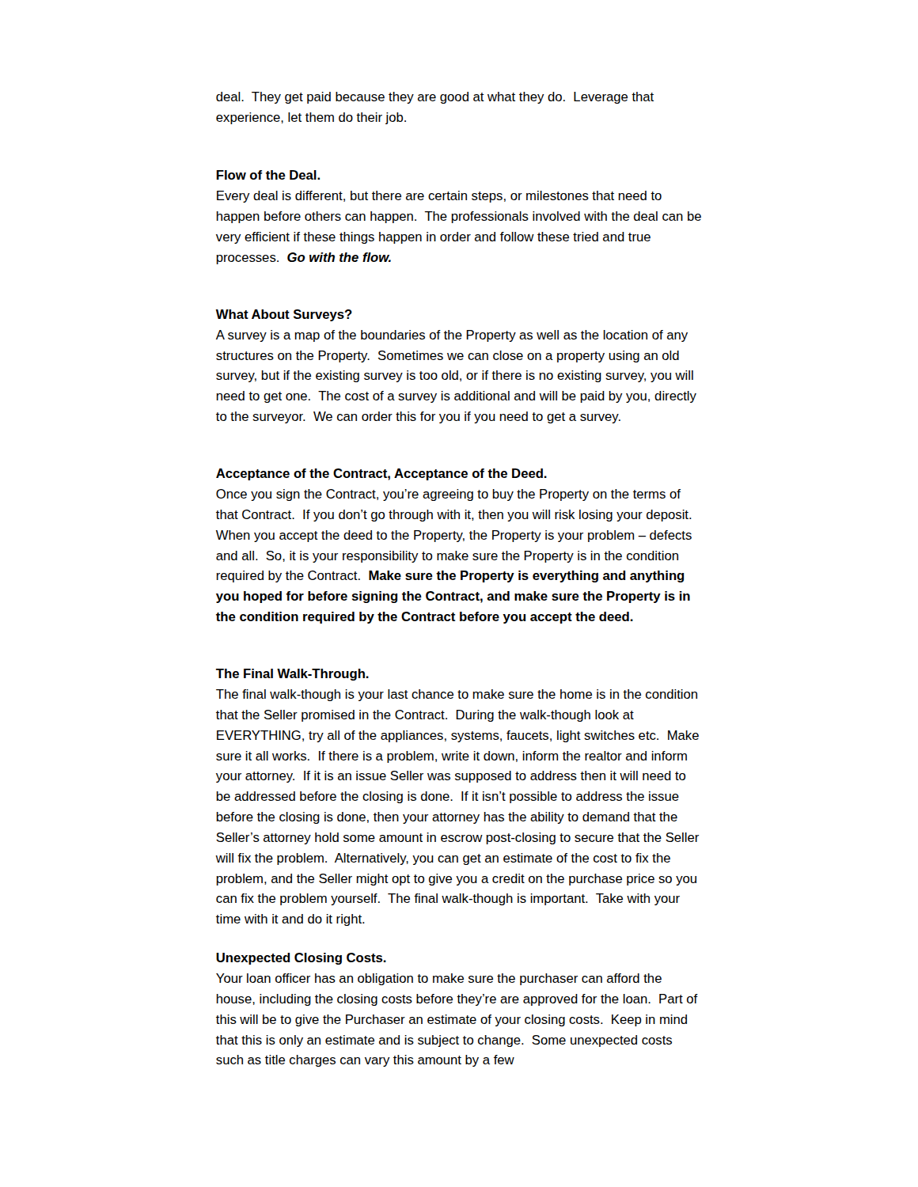deal. They get paid because they are good at what they do. Leverage that experience, let them do their job.
Flow of the Deal.
Every deal is different, but there are certain steps, or milestones that need to happen before others can happen. The professionals involved with the deal can be very efficient if these things happen in order and follow these tried and true processes. Go with the flow.
What About Surveys?
A survey is a map of the boundaries of the Property as well as the location of any structures on the Property. Sometimes we can close on a property using an old survey, but if the existing survey is too old, or if there is no existing survey, you will need to get one. The cost of a survey is additional and will be paid by you, directly to the surveyor. We can order this for you if you need to get a survey.
Acceptance of the Contract, Acceptance of the Deed.
Once you sign the Contract, you’re agreeing to buy the Property on the terms of that Contract. If you don’t go through with it, then you will risk losing your deposit. When you accept the deed to the Property, the Property is your problem – defects and all. So, it is your responsibility to make sure the Property is in the condition required by the Contract. Make sure the Property is everything and anything you hoped for before signing the Contract, and make sure the Property is in the condition required by the Contract before you accept the deed.
The Final Walk-Through.
The final walk-though is your last chance to make sure the home is in the condition that the Seller promised in the Contract. During the walk-though look at EVERYTHING, try all of the appliances, systems, faucets, light switches etc. Make sure it all works. If there is a problem, write it down, inform the realtor and inform your attorney. If it is an issue Seller was supposed to address then it will need to be addressed before the closing is done. If it isn’t possible to address the issue before the closing is done, then your attorney has the ability to demand that the Seller’s attorney hold some amount in escrow post-closing to secure that the Seller will fix the problem. Alternatively, you can get an estimate of the cost to fix the problem, and the Seller might opt to give you a credit on the purchase price so you can fix the problem yourself. The final walk-though is important. Take with your time with it and do it right.
Unexpected Closing Costs.
Your loan officer has an obligation to make sure the purchaser can afford the house, including the closing costs before they’re are approved for the loan. Part of this will be to give the Purchaser an estimate of your closing costs. Keep in mind that this is only an estimate and is subject to change. Some unexpected costs such as title charges can vary this amount by a few